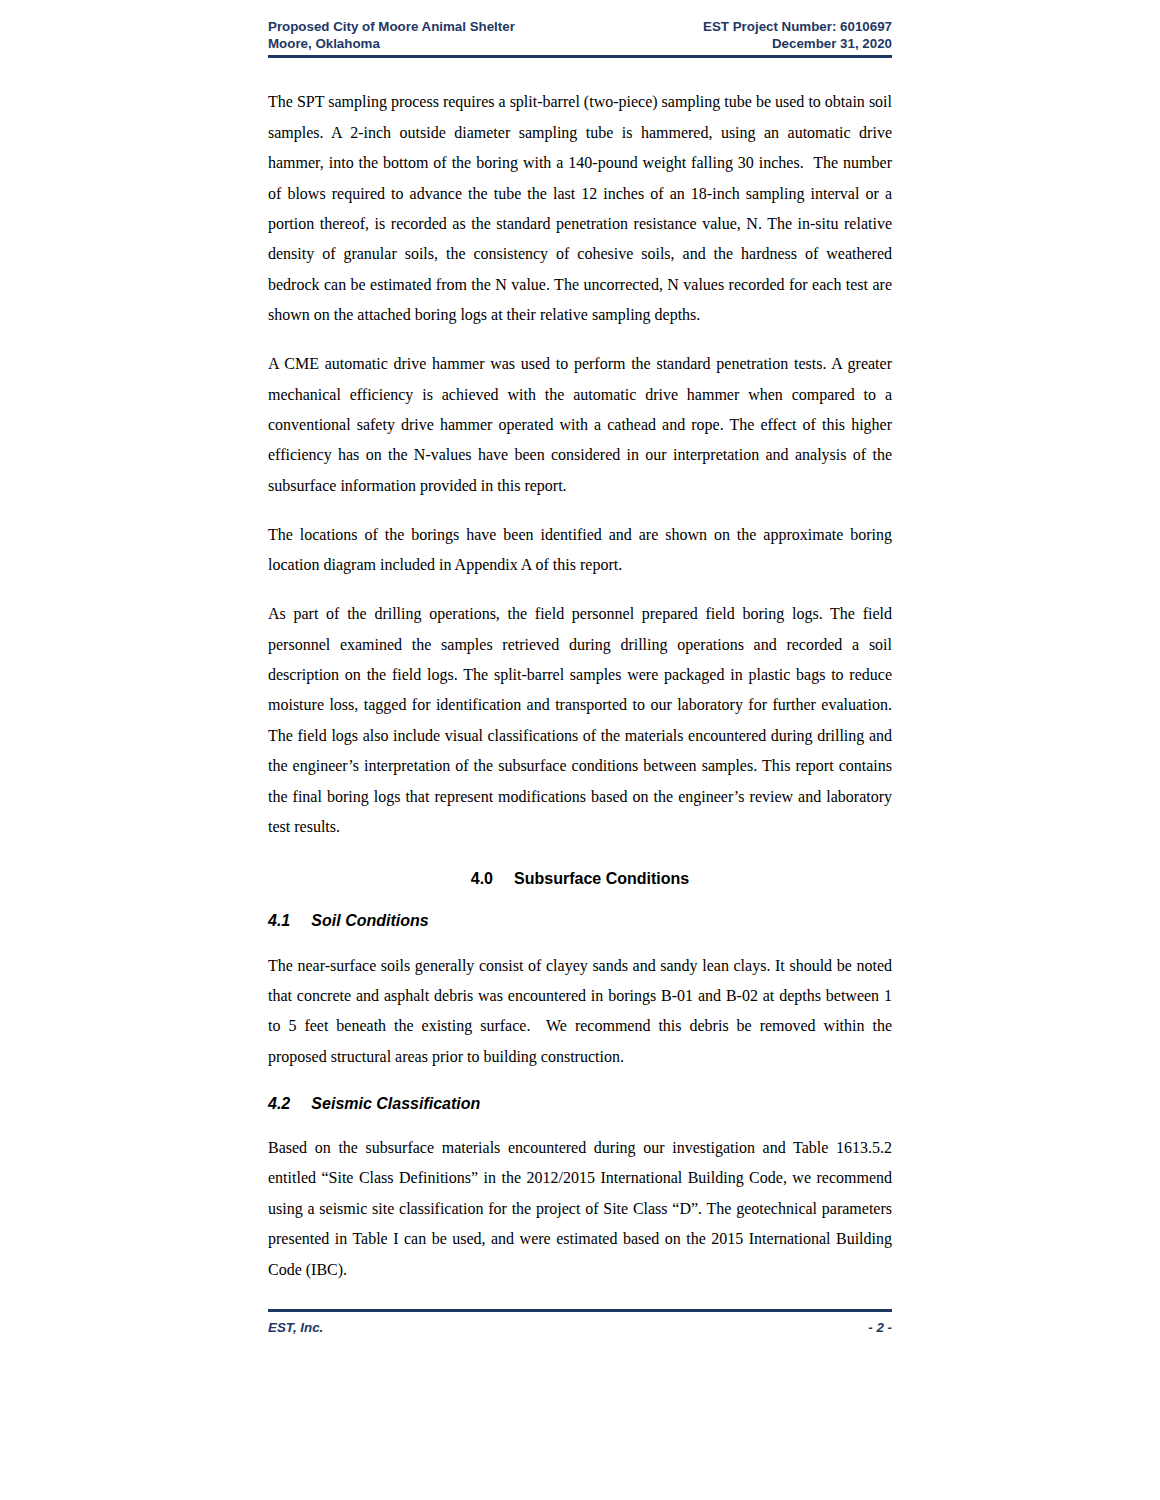| Proposed City of Moore Animal Shelter | EST Project Number: 6010697 |
| Moore, Oklahoma | December 31, 2020 |
The SPT sampling process requires a split-barrel (two-piece) sampling tube be used to obtain soil samples. A 2-inch outside diameter sampling tube is hammered, using an automatic drive hammer, into the bottom of the boring with a 140-pound weight falling 30 inches. The number of blows required to advance the tube the last 12 inches of an 18-inch sampling interval or a portion thereof, is recorded as the standard penetration resistance value, N. The in-situ relative density of granular soils, the consistency of cohesive soils, and the hardness of weathered bedrock can be estimated from the N value. The uncorrected, N values recorded for each test are shown on the attached boring logs at their relative sampling depths.
A CME automatic drive hammer was used to perform the standard penetration tests. A greater mechanical efficiency is achieved with the automatic drive hammer when compared to a conventional safety drive hammer operated with a cathead and rope. The effect of this higher efficiency has on the N-values have been considered in our interpretation and analysis of the subsurface information provided in this report.
The locations of the borings have been identified and are shown on the approximate boring location diagram included in Appendix A of this report.
As part of the drilling operations, the field personnel prepared field boring logs. The field personnel examined the samples retrieved during drilling operations and recorded a soil description on the field logs. The split-barrel samples were packaged in plastic bags to reduce moisture loss, tagged for identification and transported to our laboratory for further evaluation. The field logs also include visual classifications of the materials encountered during drilling and the engineer’s interpretation of the subsurface conditions between samples. This report contains the final boring logs that represent modifications based on the engineer’s review and laboratory test results.
4.0 Subsurface Conditions
4.1 Soil Conditions
The near-surface soils generally consist of clayey sands and sandy lean clays. It should be noted that concrete and asphalt debris was encountered in borings B-01 and B-02 at depths between 1 to 5 feet beneath the existing surface. We recommend this debris be removed within the proposed structural areas prior to building construction.
4.2 Seismic Classification
Based on the subsurface materials encountered during our investigation and Table 1613.5.2 entitled “Site Class Definitions” in the 2012/2015 International Building Code, we recommend using a seismic site classification for the project of Site Class “D”. The geotechnical parameters presented in Table I can be used, and were estimated based on the 2015 International Building Code (IBC).
| EST, Inc. | - 2 - |